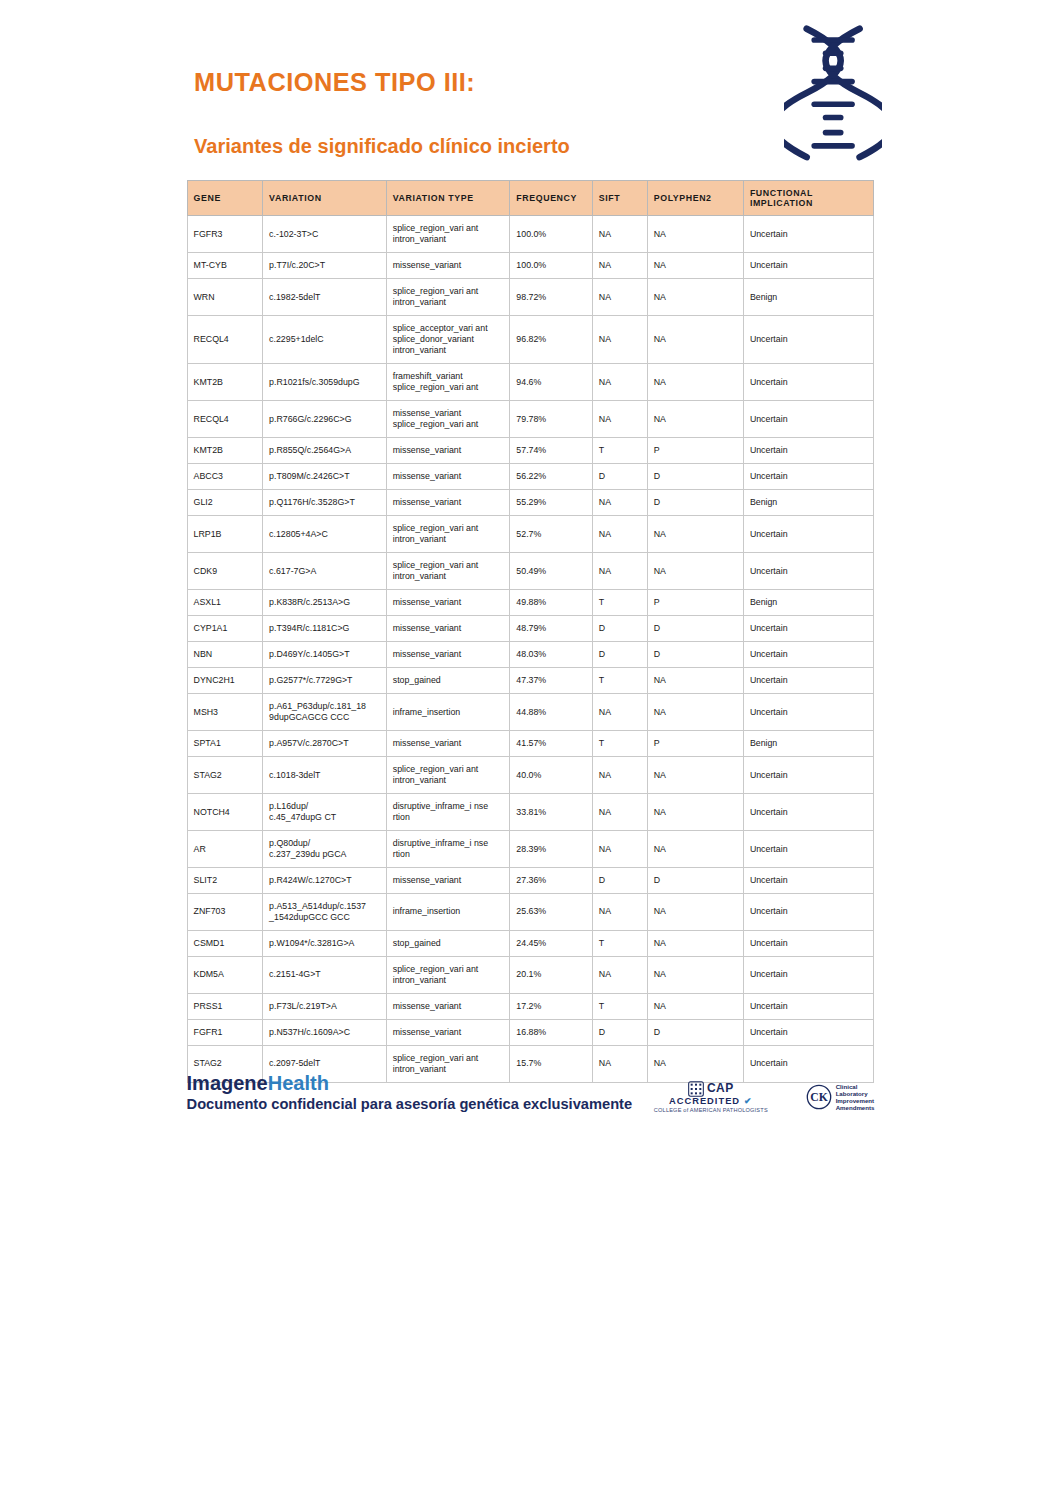MUTACIONES TIPO III:
Variantes de significado clínico incierto
| GENE | VARIATION | VARIATION TYPE | FREQUENCY | SIFT | POLYPHEN2 | FUNCTIONAL IMPLICATION |
| --- | --- | --- | --- | --- | --- | --- |
| FGFR3 | c.-102-3T>C | splice_region_vari ant intron_variant | 100.0% | NA | NA | Uncertain |
| MT-CYB | p.T7I/c.20C>T | missense_variant | 100.0% | NA | NA | Uncertain |
| WRN | c.1982-5delT | splice_region_vari ant intron_variant | 98.72% | NA | NA | Benign |
| RECQL4 | c.2295+1delC | splice_acceptor_vari ant splice_donor_variant intron_variant | 96.82% | NA | NA | Uncertain |
| KMT2B | p.R1021fs/c.3059dupG | frameshift_variant splice_region_vari ant | 94.6% | NA | NA | Uncertain |
| RECQL4 | p.R766G/c.2296C>G | missense_variant splice_region_vari ant | 79.78% | NA | NA | Uncertain |
| KMT2B | p.R855Q/c.2564G>A | missense_variant | 57.74% | T | P | Uncertain |
| ABCC3 | p.T809M/c.2426C>T | missense_variant | 56.22% | D | D | Uncertain |
| GLI2 | p.Q1176H/c.3528G>T | missense_variant | 55.29% | NA | D | Benign |
| LRP1B | c.12805+4A>C | splice_region_vari ant intron_variant | 52.7% | NA | NA | Uncertain |
| CDK9 | c.617-7G>A | splice_region_vari ant intron_variant | 50.49% | NA | NA | Uncertain |
| ASXL1 | p.K838R/c.2513A>G | missense_variant | 49.88% | T | P | Benign |
| CYP1A1 | p.T394R/c.1181C>G | missense_variant | 48.79% | D | D | Uncertain |
| NBN | p.D469Y/c.1405G>T | missense_variant | 48.03% | D | D | Uncertain |
| DYNC2H1 | p.G2577*/c.7729G>T | stop_gained | 47.37% | T | NA | Uncertain |
| MSH3 | p.A61_P63dup/c.181_18 9dupGCAGCG CCC | inframe_insertion | 44.88% | NA | NA | Uncertain |
| SPTA1 | p.A957V/c.2870C>T | missense_variant | 41.57% | T | P | Benign |
| STAG2 | c.1018-3delT | splice_region_vari ant intron_variant | 40.0% | NA | NA | Uncertain |
| NOTCH4 | p.L16dup/ c.45_47dupG CT | disruptive_inframe_i nse rtion | 33.81% | NA | NA | Uncertain |
| AR | p.Q80dup/ c.237_239du pGCA | disruptive_inframe_i nse rtion | 28.39% | NA | NA | Uncertain |
| SLIT2 | p.R424W/c.1270C>T | missense_variant | 27.36% | D | D | Uncertain |
| ZNF703 | p.A513_A514dup/c.1537 _1542dupGCC GCC | inframe_insertion | 25.63% | NA | NA | Uncertain |
| CSMD1 | p.W1094*/c.3281G>A | stop_gained | 24.45% | T | NA | Uncertain |
| KDM5A | c.2151-4G>T | splice_region_vari ant intron_variant | 20.1% | NA | NA | Uncertain |
| PRSS1 | p.F73L/c.219T>A | missense_variant | 17.2% | T | NA | Uncertain |
| FGFR1 | p.N537H/c.1609A>C | missense_variant | 16.88% | D | D | Uncertain |
| STAG2 | c.2097-5delT | splice_region_vari ant intron_variant | 15.7% | NA | NA | Uncertain |
ImageneHealth
Documento confidencial para asesoría genética exclusivamente
CAP
ACCREDITED ✔
COLLEGE of AMERICAN PATHOLOGISTS
CK
Clinical Laboratory Improvement Amendments